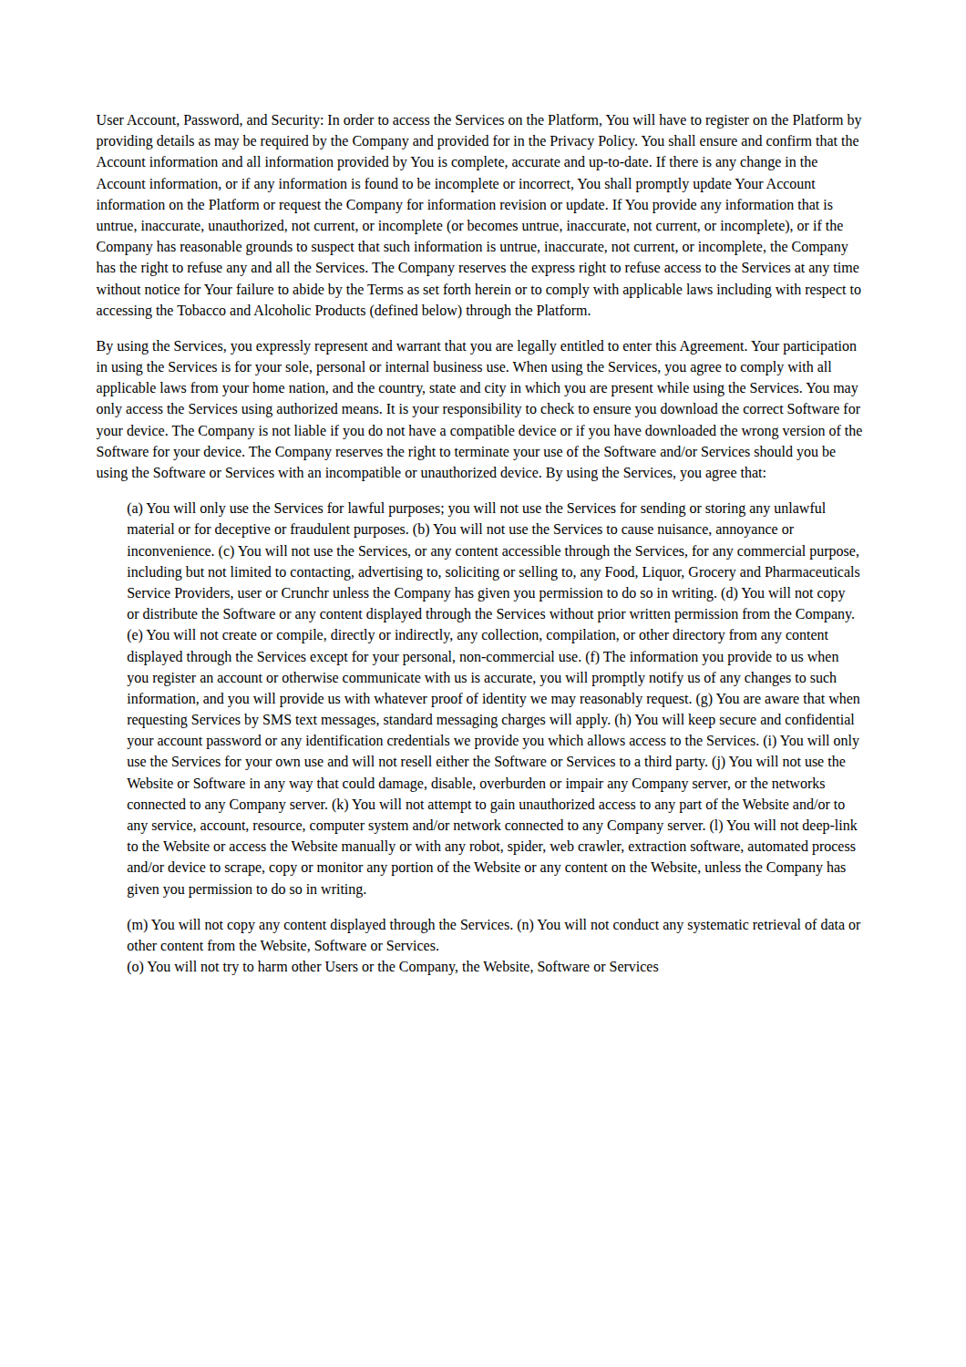User Account, Password, and Security: In order to access the Services on the Platform, You will have to register on the Platform by providing details as may be required by the Company and provided for in the Privacy Policy. You shall ensure and confirm that the Account information and all information provided by You is complete, accurate and up-to-date. If there is any change in the Account information, or if any information is found to be incomplete or incorrect, You shall promptly update Your Account information on the Platform or request the Company for information revision or update. If You provide any information that is untrue, inaccurate, unauthorized, not current, or incomplete (or becomes untrue, inaccurate, not current, or incomplete), or if the Company has reasonable grounds to suspect that such information is untrue, inaccurate, not current, or incomplete, the Company has the right to refuse any and all the Services. The Company reserves the express right to refuse access to the Services at any time without notice for Your failure to abide by the Terms as set forth herein or to comply with applicable laws including with respect to accessing the Tobacco and Alcoholic Products (defined below) through the Platform.
By using the Services, you expressly represent and warrant that you are legally entitled to enter this Agreement. Your participation in using the Services is for your sole, personal or internal business use. When using the Services, you agree to comply with all applicable laws from your home nation, and the country, state and city in which you are present while using the Services. You may only access the Services using authorized means. It is your responsibility to check to ensure you download the correct Software for your device. The Company is not liable if you do not have a compatible device or if you have downloaded the wrong version of the Software for your device. The Company reserves the right to terminate your use of the Software and/or Services should you be using the Software or Services with an incompatible or unauthorized device. By using the Services, you agree that:
(a) You will only use the Services for lawful purposes; you will not use the Services for sending or storing any unlawful material or for deceptive or fraudulent purposes. (b) You will not use the Services to cause nuisance, annoyance or inconvenience. (c) You will not use the Services, or any content accessible through the Services, for any commercial purpose, including but not limited to contacting, advertising to, soliciting or selling to, any Food, Liquor, Grocery and Pharmaceuticals Service Providers, user or Crunchr unless the Company has given you permission to do so in writing. (d) You will not copy or distribute the Software or any content displayed through the Services without prior written permission from the Company. (e) You will not create or compile, directly or indirectly, any collection, compilation, or other directory from any content displayed through the Services except for your personal, non-commercial use. (f) The information you provide to us when you register an account or otherwise communicate with us is accurate, you will promptly notify us of any changes to such information, and you will provide us with whatever proof of identity we may reasonably request. (g) You are aware that when requesting Services by SMS text messages, standard messaging charges will apply. (h) You will keep secure and confidential your account password or any identification credentials we provide you which allows access to the Services. (i) You will only use the Services for your own use and will not resell either the Software or Services to a third party. (j) You will not use the Website or Software in any way that could damage, disable, overburden or impair any Company server, or the networks connected to any Company server. (k) You will not attempt to gain unauthorized access to any part of the Website and/or to any service, account, resource, computer system and/or network connected to any Company server. (l) You will not deep-link to the Website or access the Website manually or with any robot, spider, web crawler, extraction software, automated process and/or device to scrape, copy or monitor any portion of the Website or any content on the Website, unless the Company has given you permission to do so in writing.
(m) You will not copy any content displayed through the Services. (n) You will not conduct any systematic retrieval of data or other content from the Website, Software or Services.
(o) You will not try to harm other Users or the Company, the Website, Software or Services